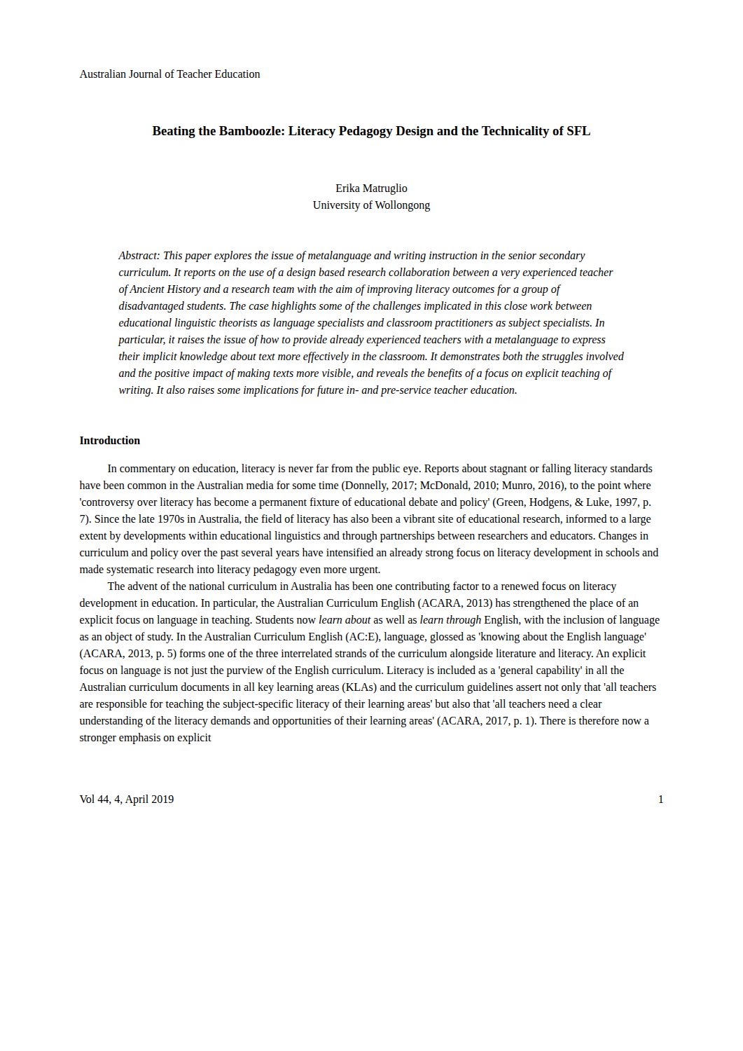Australian Journal of Teacher Education
Beating the Bamboozle: Literacy Pedagogy Design and the Technicality of SFL
Erika Matruglio
University of Wollongong
Abstract: This paper explores the issue of metalanguage and writing instruction in the senior secondary curriculum. It reports on the use of a design based research collaboration between a very experienced teacher of Ancient History and a research team with the aim of improving literacy outcomes for a group of disadvantaged students. The case highlights some of the challenges implicated in this close work between educational linguistic theorists as language specialists and classroom practitioners as subject specialists. In particular, it raises the issue of how to provide already experienced teachers with a metalanguage to express their implicit knowledge about text more effectively in the classroom. It demonstrates both the struggles involved and the positive impact of making texts more visible, and reveals the benefits of a focus on explicit teaching of writing. It also raises some implications for future in- and pre-service teacher education.
Introduction
In commentary on education, literacy is never far from the public eye. Reports about stagnant or falling literacy standards have been common in the Australian media for some time (Donnelly, 2017; McDonald, 2010; Munro, 2016), to the point where 'controversy over literacy has become a permanent fixture of educational debate and policy' (Green, Hodgens, & Luke, 1997, p. 7). Since the late 1970s in Australia, the field of literacy has also been a vibrant site of educational research, informed to a large extent by developments within educational linguistics and through partnerships between researchers and educators. Changes in curriculum and policy over the past several years have intensified an already strong focus on literacy development in schools and made systematic research into literacy pedagogy even more urgent.
The advent of the national curriculum in Australia has been one contributing factor to a renewed focus on literacy development in education. In particular, the Australian Curriculum English (ACARA, 2013) has strengthened the place of an explicit focus on language in teaching. Students now learn about as well as learn through English, with the inclusion of language as an object of study. In the Australian Curriculum English (AC:E), language, glossed as 'knowing about the English language' (ACARA, 2013, p. 5) forms one of the three interrelated strands of the curriculum alongside literature and literacy. An explicit focus on language is not just the purview of the English curriculum. Literacy is included as a 'general capability' in all the Australian curriculum documents in all key learning areas (KLAs) and the curriculum guidelines assert not only that 'all teachers are responsible for teaching the subject-specific literacy of their learning areas' but also that 'all teachers need a clear understanding of the literacy demands and opportunities of their learning areas' (ACARA, 2017, p. 1). There is therefore now a stronger emphasis on explicit
Vol 44, 4, April 2019 1